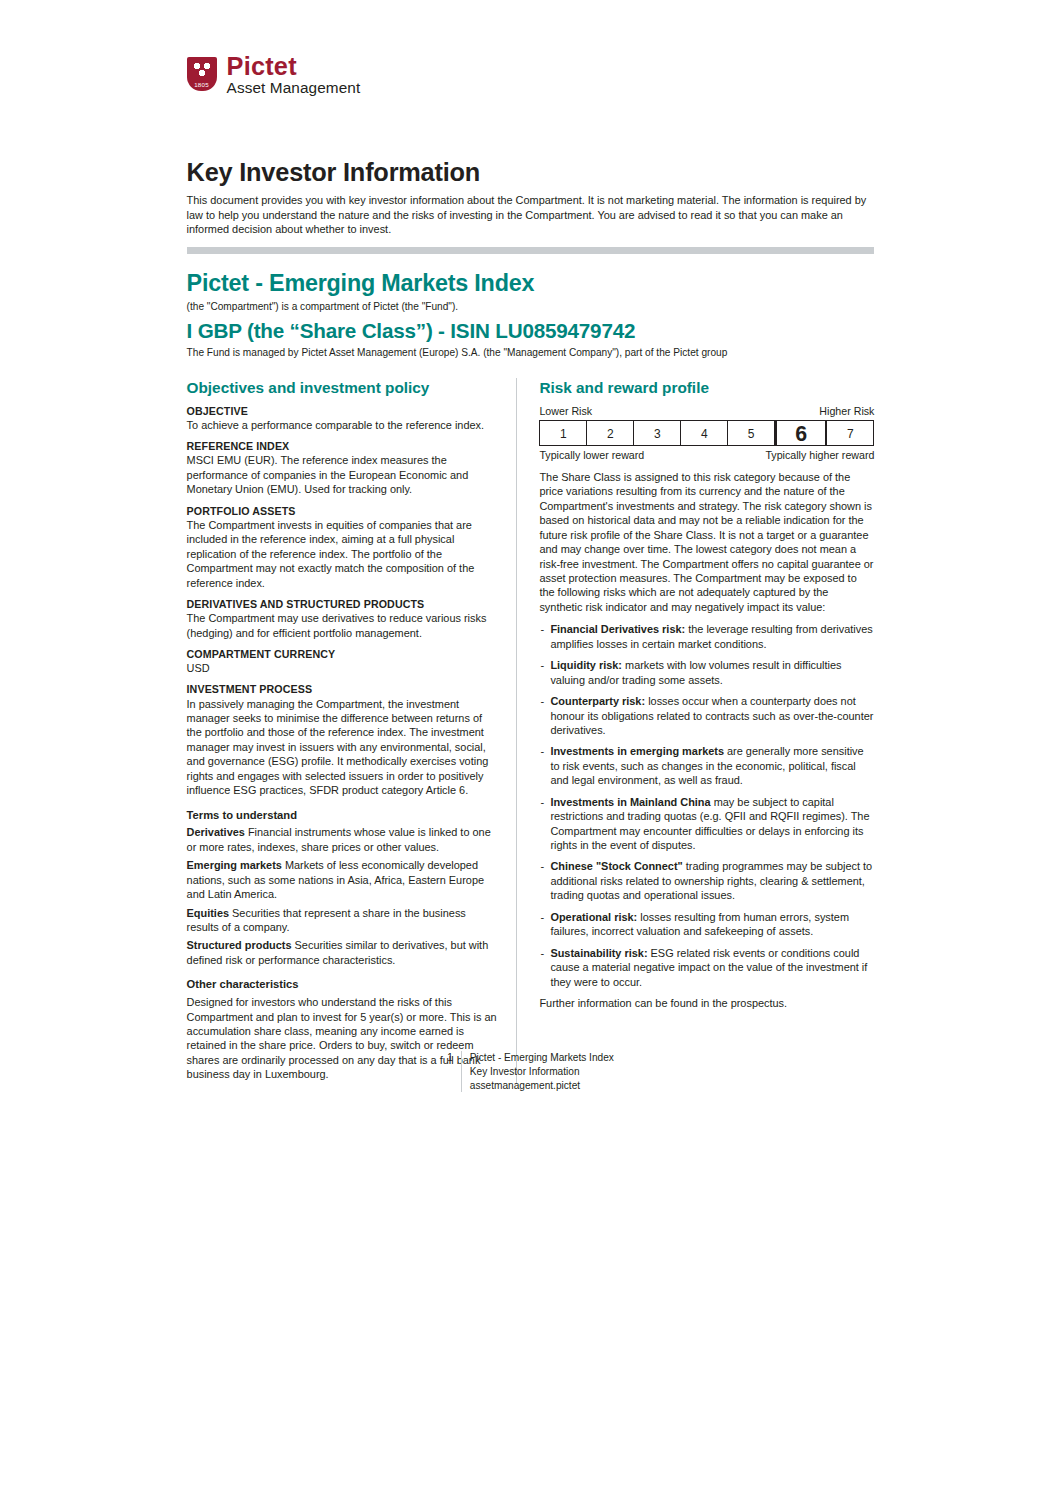Pictet
Asset Management
Key Investor Information
This document provides you with key investor information about the Compartment. It is not marketing material. The information is required by law to help you understand the nature and the risks of investing in the Compartment. You are advised to read it so that you can make an informed decision about whether to invest.
Pictet - Emerging Markets Index
(the "Compartment") is a compartment of Pictet (the "Fund").
I GBP (the “Share Class”) - ISIN LU0859479742
The Fund is managed by Pictet Asset Management (Europe) S.A. (the "Management Company"), part of the Pictet group
Objectives and investment policy
Objective
To achieve a performance comparable to the reference index.
Reference index
MSCI EMU (EUR). The reference index measures the performance of companies in the European Economic and Monetary Union (EMU). Used for tracking only.
Portfolio assets
The Compartment invests in equities of companies that are included in the reference index, aiming at a full physical replication of the reference index. The portfolio of the Compartment may not exactly match the composition of the reference index.
Derivatives and structured products
The Compartment may use derivatives to reduce various risks (hedging) and for efficient portfolio management.
Compartment currency
USD
Investment process
In passively managing the Compartment, the investment manager seeks to minimise the difference between returns of the portfolio and those of the reference index. The investment manager may invest in issuers with any environmental, social, and governance (ESG) profile. It methodically exercises voting rights and engages with selected issuers in order to positively influence ESG practices, SFDR product category Article 6.
Terms to understand
Derivatives Financial instruments whose value is linked to one or more rates, indexes, share prices or other values.
Emerging markets Markets of less economically developed nations, such as some nations in Asia, Africa, Eastern Europe and Latin America.
Equities Securities that represent a share in the business results of a company.
Structured products Securities similar to derivatives, but with defined risk or performance characteristics.
Other characteristics
Designed for investors who understand the risks of this Compartment and plan to invest for 5 year(s) or more. This is an accumulation share class, meaning any income earned is retained in the share price. Orders to buy, switch or redeem shares are ordinarily processed on any day that is a full bank business day in Luxembourg.
Risk and reward profile
Lower Risk Higher Risk
1
2
3
4
5
6
7
Typically lower reward Typically higher reward
The Share Class is assigned to this risk category because of the price variations resulting from its currency and the nature of the Compartment's investments and strategy. The risk category shown is based on historical data and may not be a reliable indication for the future risk profile of the Share Class. It is not a target or a guarantee and may change over time. The lowest category does not mean a risk-free investment. The Compartment offers no capital guarantee or asset protection measures. The Compartment may be exposed to the following risks which are not adequately captured by the synthetic risk indicator and may negatively impact its value:
Financial Derivatives risk: the leverage resulting from derivatives amplifies losses in certain market conditions.
Liquidity risk: markets with low volumes result in difficulties valuing and/or trading some assets.
Counterparty risk: losses occur when a counterparty does not honour its obligations related to contracts such as over-the-counter derivatives.
Investments in emerging markets are generally more sensitive to risk events, such as changes in the economic, political, fiscal and legal environment, as well as fraud.
Investments in Mainland China may be subject to capital restrictions and trading quotas (e.g. QFII and RQFII regimes). The Compartment may encounter difficulties or delays in enforcing its rights in the event of disputes.
Chinese "Stock Connect" trading programmes may be subject to additional risks related to ownership rights, clearing & settlement, trading quotas and operational issues.
Operational risk: losses resulting from human errors, system failures, incorrect valuation and safekeeping of assets.
Sustainability risk: ESG related risk events or conditions could cause a material negative impact on the value of the investment if they were to occur.
Further information can be found in the prospectus.
1
Pictet - Emerging Markets Index
Key Investor Information
assetmanagement.pictet